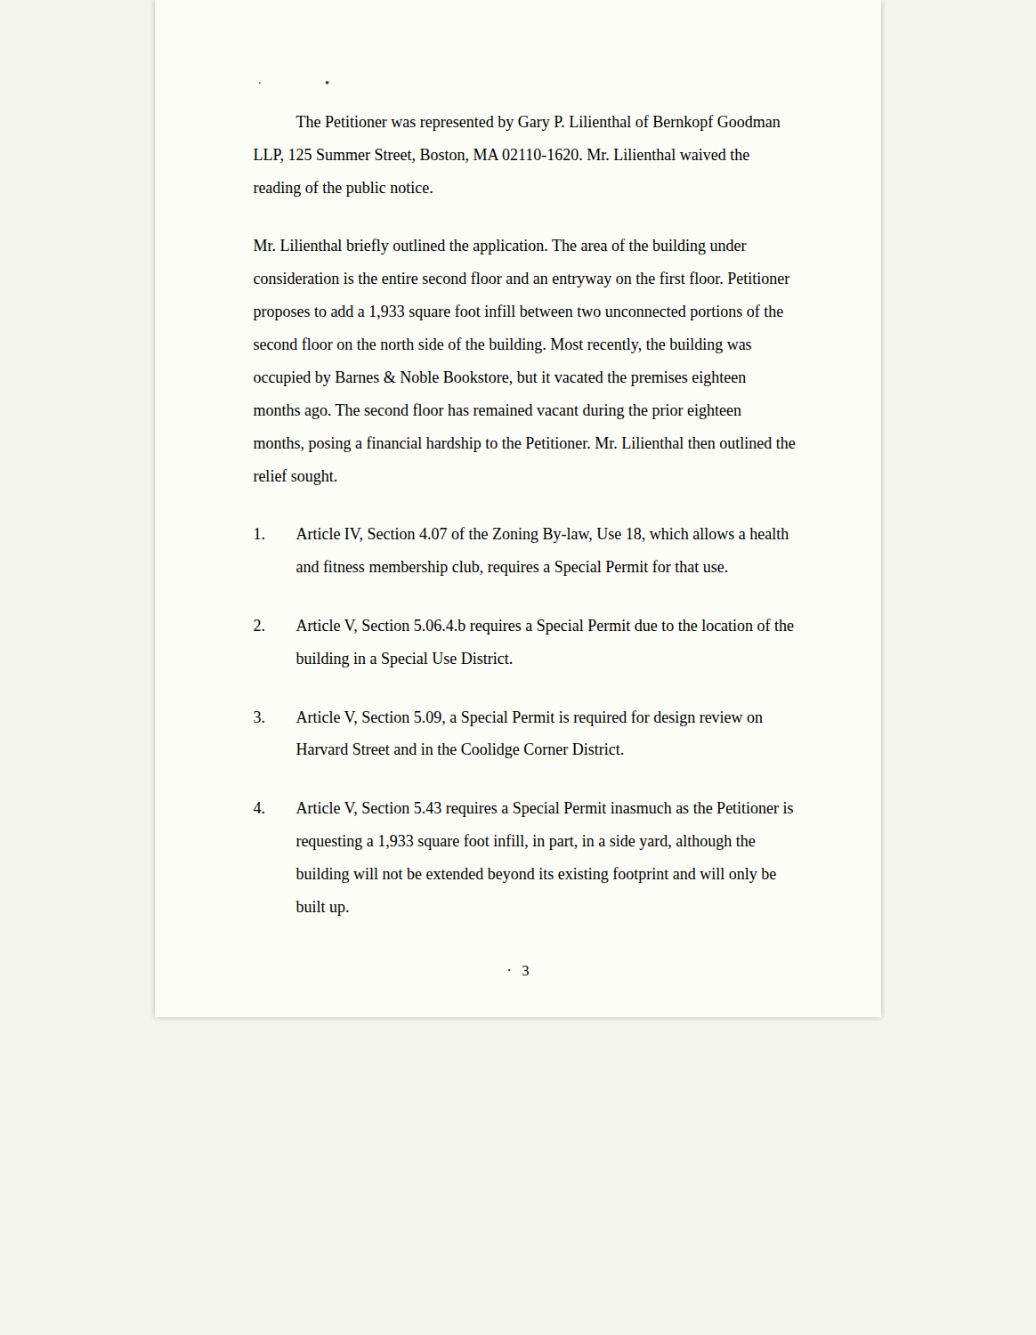· •
The Petitioner was represented by Gary P. Lilienthal of Bernkopf Goodman LLP, 125 Summer Street, Boston, MA 02110-1620. Mr. Lilienthal waived the reading of the public notice.
Mr. Lilienthal briefly outlined the application. The area of the building under consideration is the entire second floor and an entryway on the first floor. Petitioner proposes to add a 1,933 square foot infill between two unconnected portions of the second floor on the north side of the building. Most recently, the building was occupied by Barnes & Noble Bookstore, but it vacated the premises eighteen months ago. The second floor has remained vacant during the prior eighteen months, posing a financial hardship to the Petitioner. Mr. Lilienthal then outlined the relief sought.
1.
Article IV, Section 4.07 of the Zoning By-law, Use 18, which allows a health and fitness membership club, requires a Special Permit for that use.
2.
Article V, Section 5.06.4.b requires a Special Permit due to the location of the building in a Special Use District.
3.
Article V, Section 5.09, a Special Permit is required for design review on Harvard Street and in the Coolidge Corner District.
4.
Article V, Section 5.43 requires a Special Permit inasmuch as the Petitioner is requesting a 1,933 square foot infill, in part, in a side yard, although the building will not be extended beyond its existing footprint and will only be built up.
·3